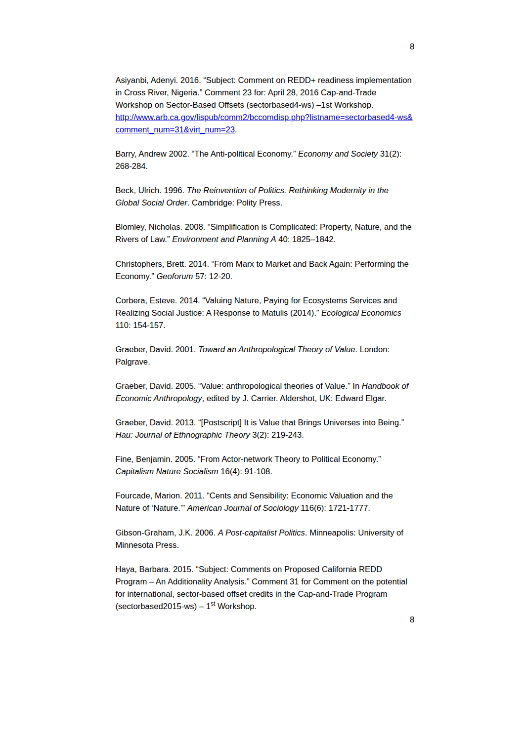8
Asiyanbi, Adenyi. 2016. “Subject: Comment on REDD+ readiness implementation in Cross River, Nigeria.” Comment 23 for: April 28, 2016 Cap-and-Trade Workshop on Sector-Based Offsets (sectorbased4-ws) –1st Workshop.
http://www.arb.ca.gov/lispub/comm2/bccomdisp.php?listname=sectorbased4-ws&comment_num=31&virt_num=23.
Barry, Andrew 2002. “The Anti-political Economy.” Economy and Society 31(2): 268-284.
Beck, Ulrich. 1996. The Reinvention of Politics. Rethinking Modernity in the Global Social Order. Cambridge: Polity Press.
Blomley, Nicholas. 2008. “Simplification is Complicated: Property, Nature, and the Rivers of Law.” Environment and Planning A 40: 1825–1842.
Christophers, Brett. 2014. “From Marx to Market and Back Again: Performing the Economy.” Geoforum 57: 12-20.
Corbera, Esteve. 2014. “Valuing Nature, Paying for Ecosystems Services and Realizing Social Justice: A Response to Matulis (2014).” Ecological Economics 110: 154-157.
Graeber, David. 2001. Toward an Anthropological Theory of Value. London: Palgrave.
Graeber, David. 2005. “Value: anthropological theories of Value.” In Handbook of Economic Anthropology, edited by J. Carrier. Aldershot, UK: Edward Elgar.
Graeber, David. 2013. “[Postscript] It is Value that Brings Universes into Being.” Hau: Journal of Ethnographic Theory 3(2): 219-243.
Fine, Benjamin. 2005. “From Actor-network Theory to Political Economy.” Capitalism Nature Socialism 16(4): 91-108.
Fourcade, Marion. 2011. “Cents and Sensibility: Economic Valuation and the Nature of ‘Nature.’” American Journal of Sociology 116(6): 1721-1777.
Gibson-Graham, J.K. 2006. A Post-capitalist Politics. Minneapolis: University of Minnesota Press.
Haya, Barbara. 2015. “Subject: Comments on Proposed California REDD Program – An Additionality Analysis.” Comment 31 for Comment on the potential for international, sector-based offset credits in the Cap-and-Trade Program (sectorbased2015-ws) – 1st Workshop.
8